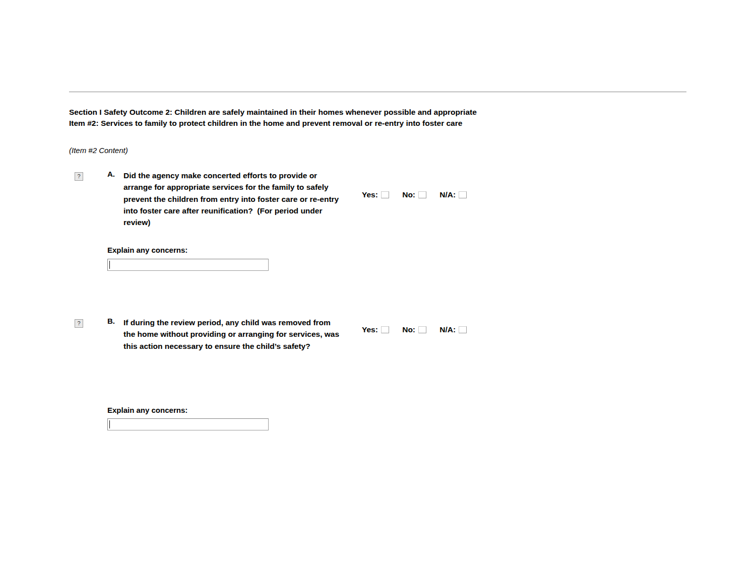Section I Safety Outcome 2: Children are safely maintained in their homes whenever possible and appropriate
Item #2: Services to family to protect children in the home and prevent removal or re-entry into foster care
(Item #2 Content)
?
A.
Did the agency make concerted efforts to provide or arrange for appropriate services for the family to safely prevent the children from entry into foster care or re-entry into foster care after reunification? (For period under review)
Yes: No: N/A:
Explain any concerns:
?
B.
If during the review period, any child was removed from the home without providing or arranging for services, was this action necessary to ensure the child’s safety?
Yes: No: N/A:
Explain any concerns: